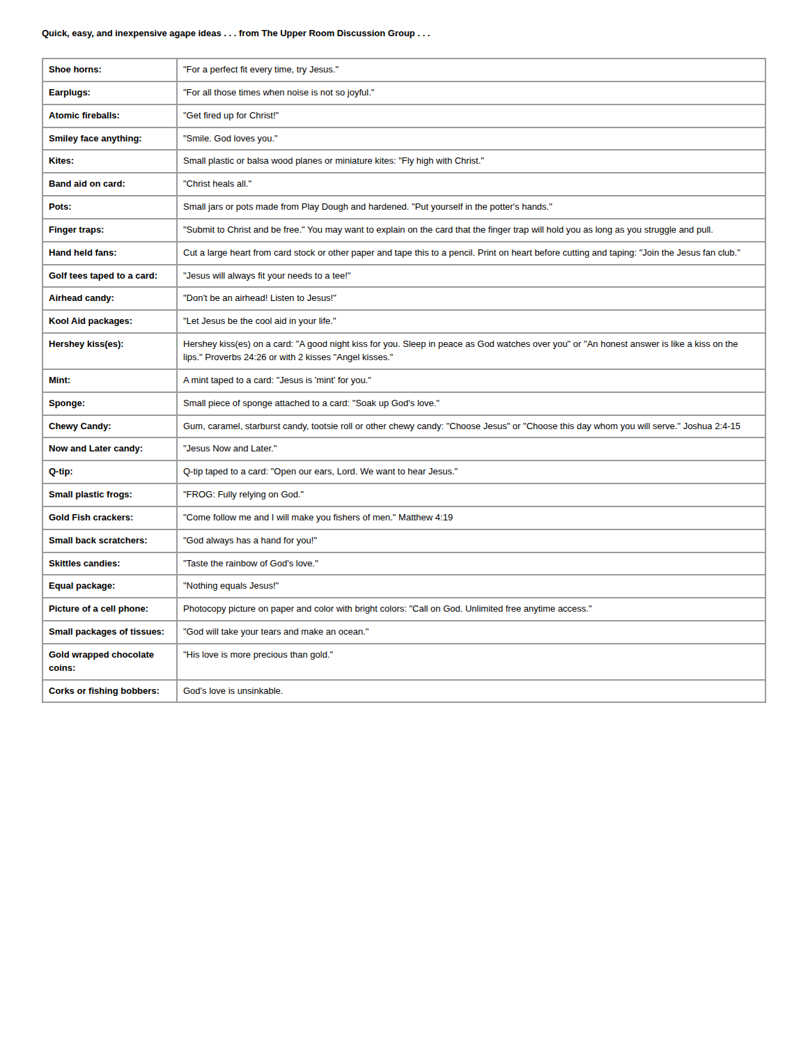Quick, easy, and inexpensive agape ideas . . . from The Upper Room Discussion Group . . .
| Shoe horns: | "For a perfect fit every time, try Jesus." |
| Earplugs: | "For all those times when noise is not so joyful." |
| Atomic fireballs: | "Get fired up for Christ!" |
| Smiley face anything: | "Smile. God loves you." |
| Kites: | Small plastic or balsa wood planes or miniature kites: "Fly high with Christ." |
| Band aid on card: | "Christ heals all." |
| Pots: | Small jars or pots made from Play Dough and hardened. "Put yourself in the potter's hands." |
| Finger traps: | "Submit to Christ and be free." You may want to explain on the card that the finger trap will hold you as long as you struggle and pull. |
| Hand held fans: | Cut a large heart from card stock or other paper and tape this to a pencil. Print on heart before cutting and taping: "Join the Jesus fan club." |
| Golf tees taped to a card: | "Jesus will always fit your needs to a tee!" |
| Airhead candy: | "Don't be an airhead! Listen to Jesus!" |
| Kool Aid packages: | "Let Jesus be the cool aid in your life." |
| Hershey kiss(es): | Hershey kiss(es) on a card: "A good night kiss for you. Sleep in peace as God watches over you" or "An honest answer is like a kiss on the lips." Proverbs 24:26 or with 2 kisses "Angel kisses." |
| Mint: | A mint taped to a card: "Jesus is 'mint' for you." |
| Sponge: | Small piece of sponge attached to a card: "Soak up God's love." |
| Chewy Candy: | Gum, caramel, starburst candy, tootsie roll or other chewy candy: "Choose Jesus" or "Choose this day whom you will serve." Joshua 2:4-15 |
| Now and Later candy: | "Jesus Now and Later." |
| Q-tip: | Q-tip taped to a card: "Open our ears, Lord. We want to hear Jesus." |
| Small plastic frogs: | "FROG: Fully relying on God." |
| Gold Fish crackers: | "Come follow me and I will make you fishers of men." Matthew 4:19 |
| Small back scratchers: | "God always has a hand for you!" |
| Skittles candies: | "Taste the rainbow of God's love." |
| Equal package: | "Nothing equals Jesus!" |
| Picture of a cell phone: | Photocopy picture on paper and color with bright colors: "Call on God. Unlimited free anytime access." |
| Small packages of tissues: | "God will take your tears and make an ocean." |
| Gold wrapped chocolate coins: | "His love is more precious than gold." |
| Corks or fishing bobbers: | God's love is unsinkable. |